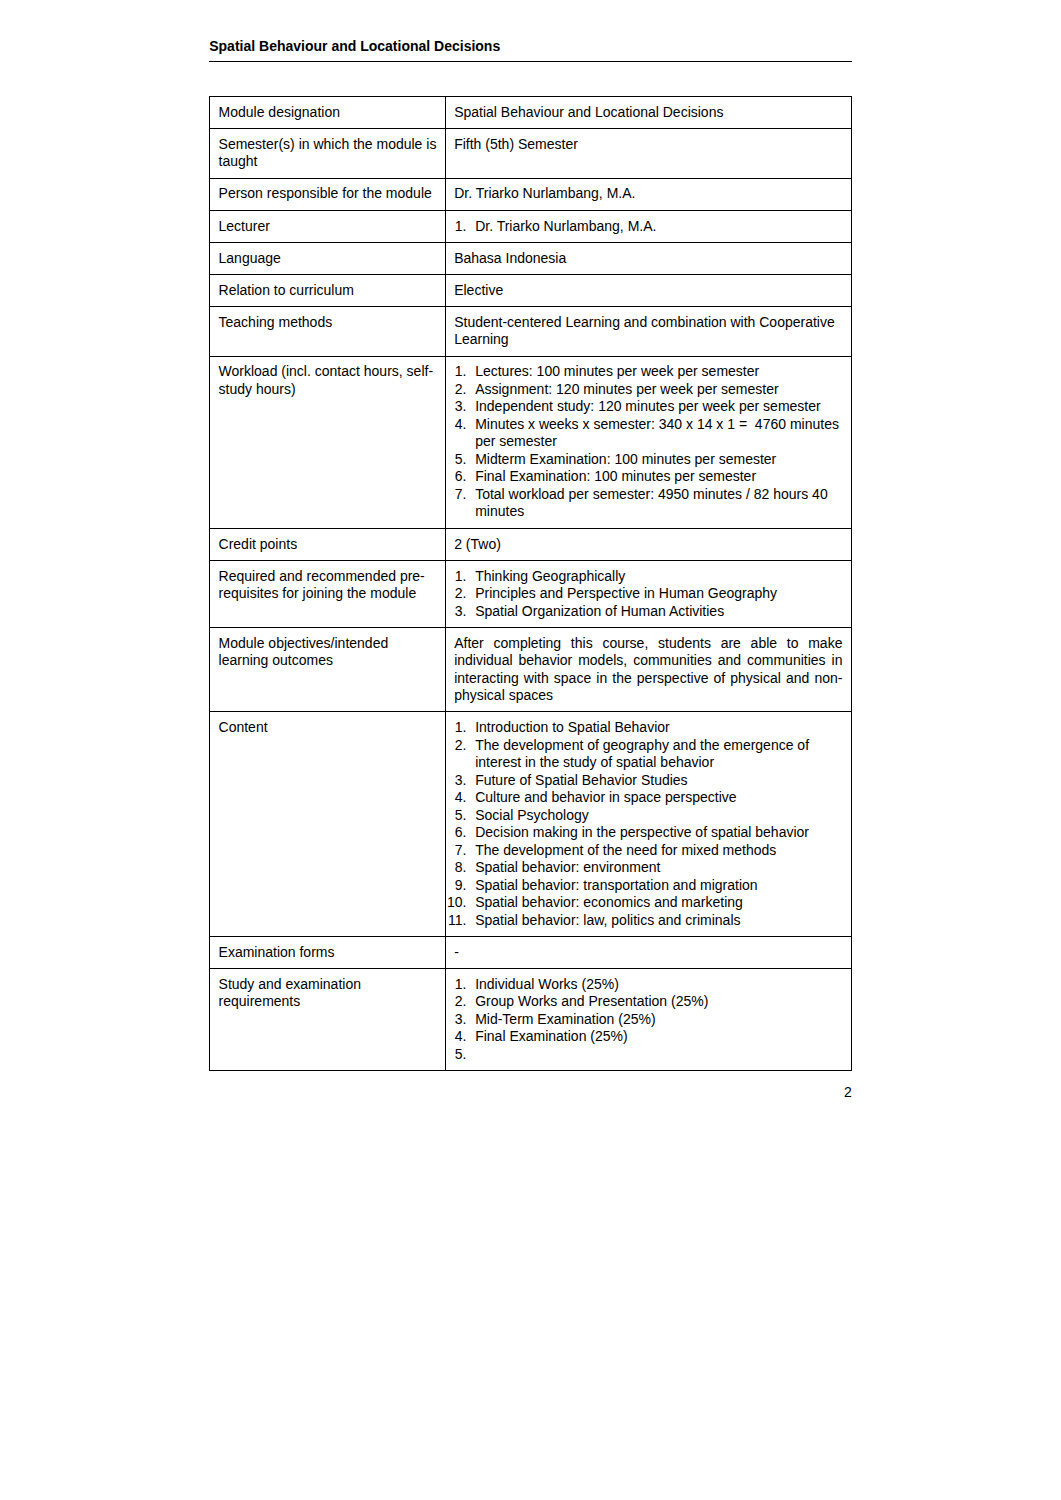Spatial Behaviour and Locational Decisions
| Module designation | Spatial Behaviour and Locational Decisions |
| Semester(s) in which the module is taught | Fifth (5th) Semester |
| Person responsible for the module | Dr. Triarko Nurlambang, M.A. |
| Lecturer | Dr. Triarko Nurlambang, M.A. |
| Language | Bahasa Indonesia |
| Relation to curriculum | Elective |
| Teaching methods | Student-centered Learning and combination with Cooperative Learning |
| Workload (incl. contact hours, self-study hours) | Lectures: 100 minutes per week per semester Assignment: 120 minutes per week per semester Independent study: 120 minutes per week per semester Minutes x weeks x semester: 340 x 14 x 1 = 4760 minutes per semester Midterm Examination: 100 minutes per semester Final Examination: 100 minutes per semester Total workload per semester: 4950 minutes / 82 hours 40 minutes |
| Credit points | 2 (Two) |
| Required and recommended pre-requisites for joining the module | Thinking Geographically Principles and Perspective in Human Geography Spatial Organization of Human Activities |
| Module objectives/intended learning outcomes | After completing this course, students are able to make individual behavior models, communities and communities in interacting with space in the perspective of physical and non-physical spaces |
| Content | Introduction to Spatial Behavior The development of geography and the emergence of interest in the study of spatial behavior Future of Spatial Behavior Studies Culture and behavior in space perspective Social Psychology Decision making in the perspective of spatial behavior The development of the need for mixed methods Spatial behavior: environment Spatial behavior: transportation and migration Spatial behavior: economics and marketing Spatial behavior: law, politics and criminals |
| Examination forms | - |
| Study and examination requirements | Individual Works (25%) Group Works and Presentation (25%) Mid-Term Examination (25%) Final Examination (25%) |
2